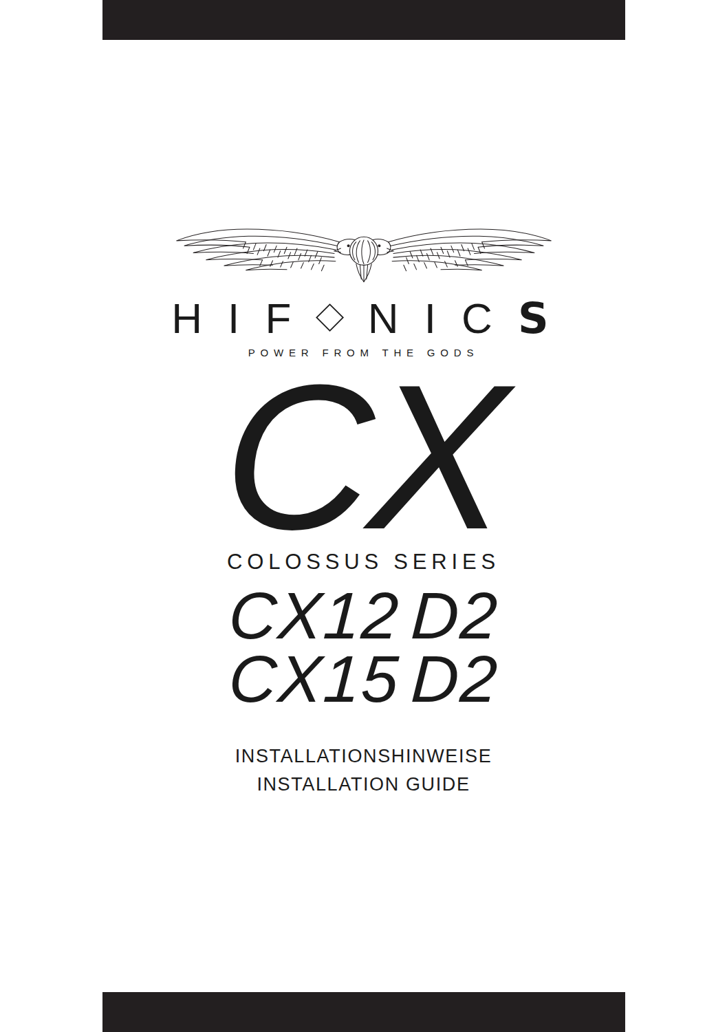H I F □ N I C 𝗦
POWER FROM THE GODS
CX
COLOSSUS SERIES
CX12 D2
CX15 D2
INSTALLATIONSHINWEISE
INSTALLATION GUIDE